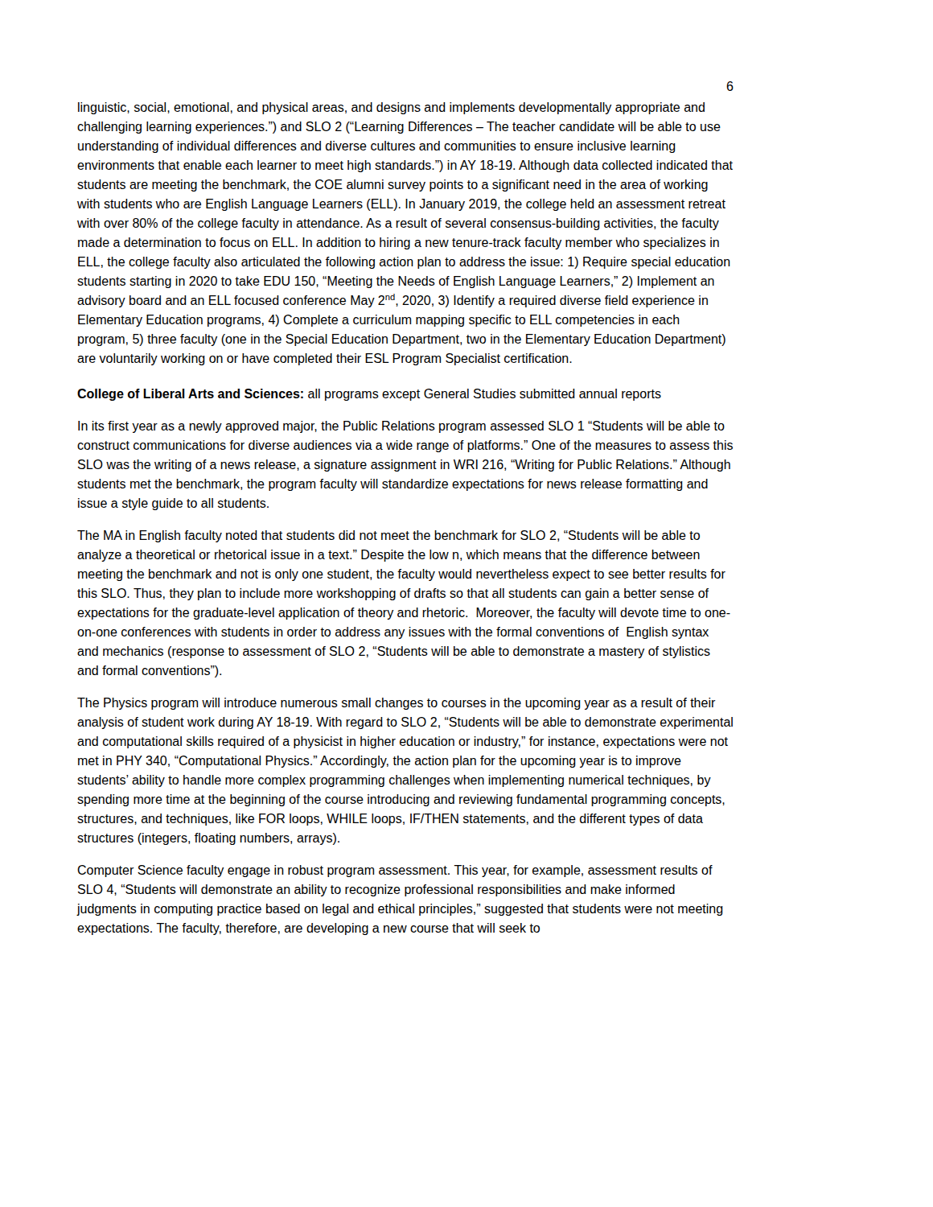6
linguistic, social, emotional, and physical areas, and designs and implements developmentally appropriate and challenging learning experiences.”) and SLO 2 (“Learning Differences – The teacher candidate will be able to use understanding of individual differences and diverse cultures and communities to ensure inclusive learning environments that enable each learner to meet high standards.”) in AY 18-19. Although data collected indicated that students are meeting the benchmark, the COE alumni survey points to a significant need in the area of working with students who are English Language Learners (ELL). In January 2019, the college held an assessment retreat with over 80% of the college faculty in attendance. As a result of several consensus-building activities, the faculty made a determination to focus on ELL. In addition to hiring a new tenure-track faculty member who specializes in ELL, the college faculty also articulated the following action plan to address the issue: 1) Require special education students starting in 2020 to take EDU 150, “Meeting the Needs of English Language Learners,” 2) Implement an advisory board and an ELL focused conference May 2nd, 2020, 3) Identify a required diverse field experience in Elementary Education programs, 4) Complete a curriculum mapping specific to ELL competencies in each program, 5) three faculty (one in the Special Education Department, two in the Elementary Education Department) are voluntarily working on or have completed their ESL Program Specialist certification.
College of Liberal Arts and Sciences: all programs except General Studies submitted annual reports
In its first year as a newly approved major, the Public Relations program assessed SLO 1 “Students will be able to construct communications for diverse audiences via a wide range of platforms.” One of the measures to assess this SLO was the writing of a news release, a signature assignment in WRI 216, “Writing for Public Relations.” Although students met the benchmark, the program faculty will standardize expectations for news release formatting and issue a style guide to all students.
The MA in English faculty noted that students did not meet the benchmark for SLO 2, “Students will be able to analyze a theoretical or rhetorical issue in a text.” Despite the low n, which means that the difference between meeting the benchmark and not is only one student, the faculty would nevertheless expect to see better results for this SLO. Thus, they plan to include more workshopping of drafts so that all students can gain a better sense of expectations for the graduate-level application of theory and rhetoric. Moreover, the faculty will devote time to one-on-one conferences with students in order to address any issues with the formal conventions of English syntax and mechanics (response to assessment of SLO 2, “Students will be able to demonstrate a mastery of stylistics and formal conventions”).
The Physics program will introduce numerous small changes to courses in the upcoming year as a result of their analysis of student work during AY 18-19. With regard to SLO 2, “Students will be able to demonstrate experimental and computational skills required of a physicist in higher education or industry,” for instance, expectations were not met in PHY 340, “Computational Physics.” Accordingly, the action plan for the upcoming year is to improve students’ ability to handle more complex programming challenges when implementing numerical techniques, by spending more time at the beginning of the course introducing and reviewing fundamental programming concepts, structures, and techniques, like FOR loops, WHILE loops, IF/THEN statements, and the different types of data structures (integers, floating numbers, arrays).
Computer Science faculty engage in robust program assessment. This year, for example, assessment results of SLO 4, “Students will demonstrate an ability to recognize professional responsibilities and make informed judgments in computing practice based on legal and ethical principles,” suggested that students were not meeting expectations. The faculty, therefore, are developing a new course that will seek to